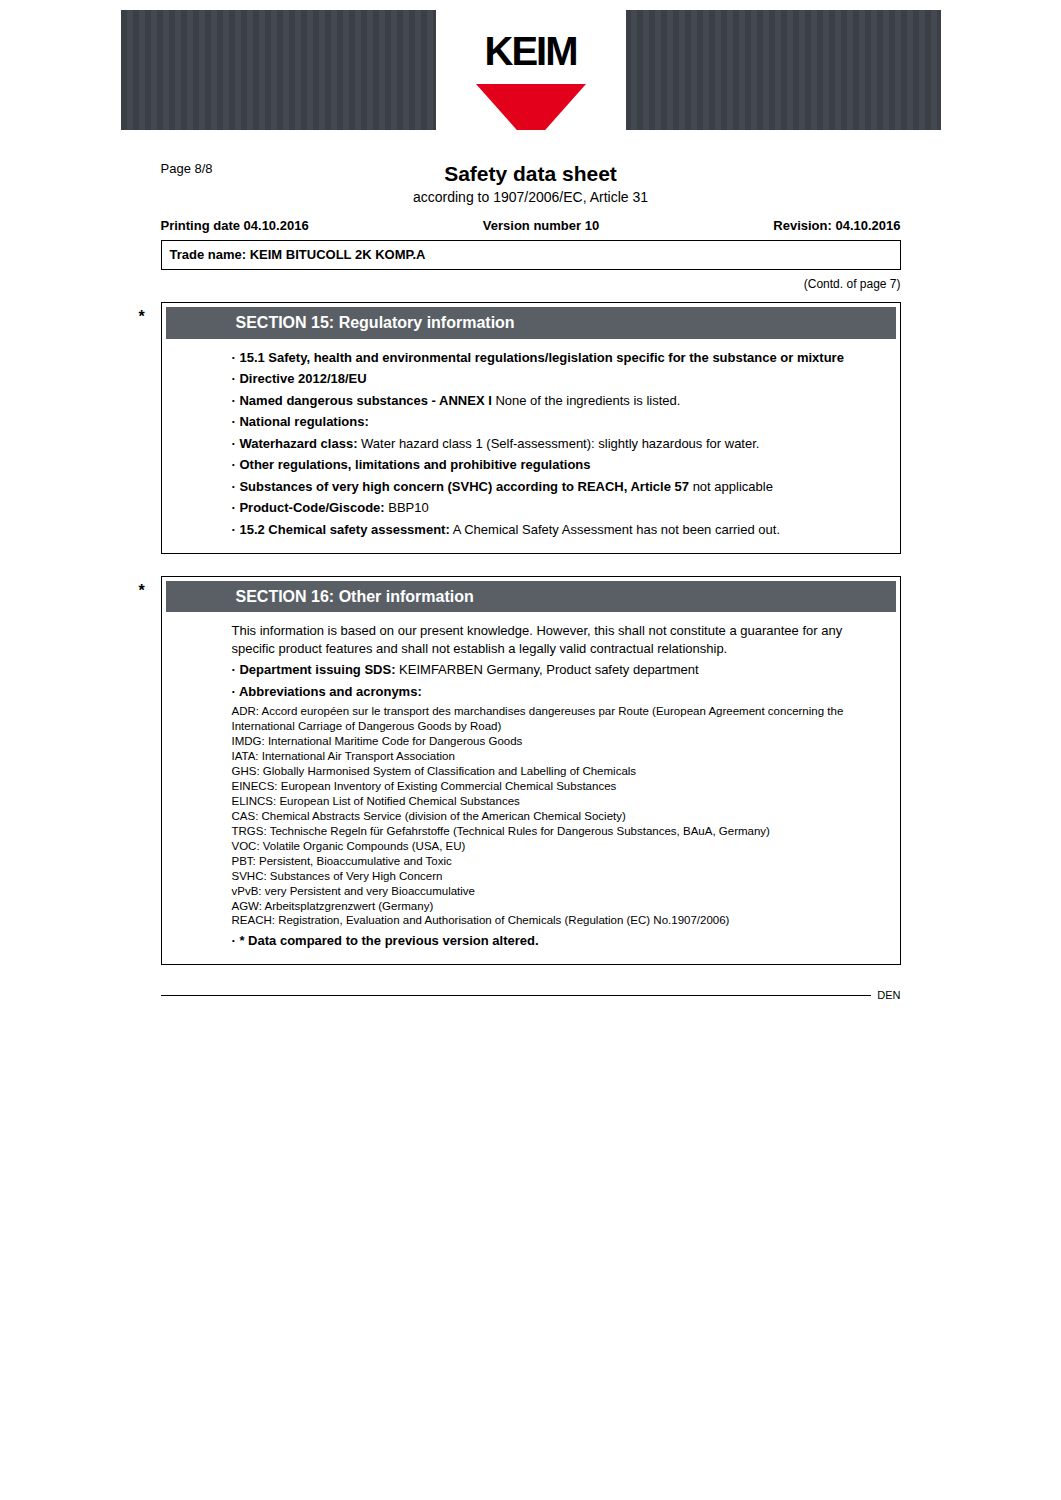KEIM
Page 8/8
Safety data sheet
according to 1907/2006/EC, Article 31
Printing date 04.10.2016
Version number 10
Revision: 04.10.2016
Trade name: KEIM BITUCOLL 2K KOMP.A
(Contd. of page 7)
*
SECTION 15: Regulatory information
15.1 Safety, health and environmental regulations/legislation specific for the substance or mixture Directive 2012/18/EU Named dangerous substances - ANNEX I None of the ingredients is listed. National regulations: Waterhazard class: Water hazard class 1 (Self-assessment): slightly hazardous for water. Other regulations, limitations and prohibitive regulations Substances of very high concern (SVHC) according to REACH, Article 57 not applicable Product-Code/Giscode: BBP10 15.2 Chemical safety assessment: A Chemical Safety Assessment has not been carried out.
*
SECTION 16: Other information
This information is based on our present knowledge. However, this shall not constitute a guarantee for any specific product features and shall not establish a legally valid contractual relationship.
Department issuing SDS: KEIMFARBEN Germany, Product safety department Abbreviations and acronyms:
ADR: Accord européen sur le transport des marchandises dangereuses par Route (European Agreement concerning the International Carriage of Dangerous Goods by Road)
IMDG: International Maritime Code for Dangerous Goods
IATA: International Air Transport Association
GHS: Globally Harmonised System of Classification and Labelling of Chemicals
EINECS: European Inventory of Existing Commercial Chemical Substances
ELINCS: European List of Notified Chemical Substances
CAS: Chemical Abstracts Service (division of the American Chemical Society)
TRGS: Technische Regeln für Gefahrstoffe (Technical Rules for Dangerous Substances, BAuA, Germany)
VOC: Volatile Organic Compounds (USA, EU)
PBT: Persistent, Bioaccumulative and Toxic
SVHC: Substances of Very High Concern
vPvB: very Persistent and very Bioaccumulative
AGW: Arbeitsplatzgrenzwert (Germany)
REACH: Registration, Evaluation and Authorisation of Chemicals (Regulation (EC) No.1907/2006)
* Data compared to the previous version altered.
DEN